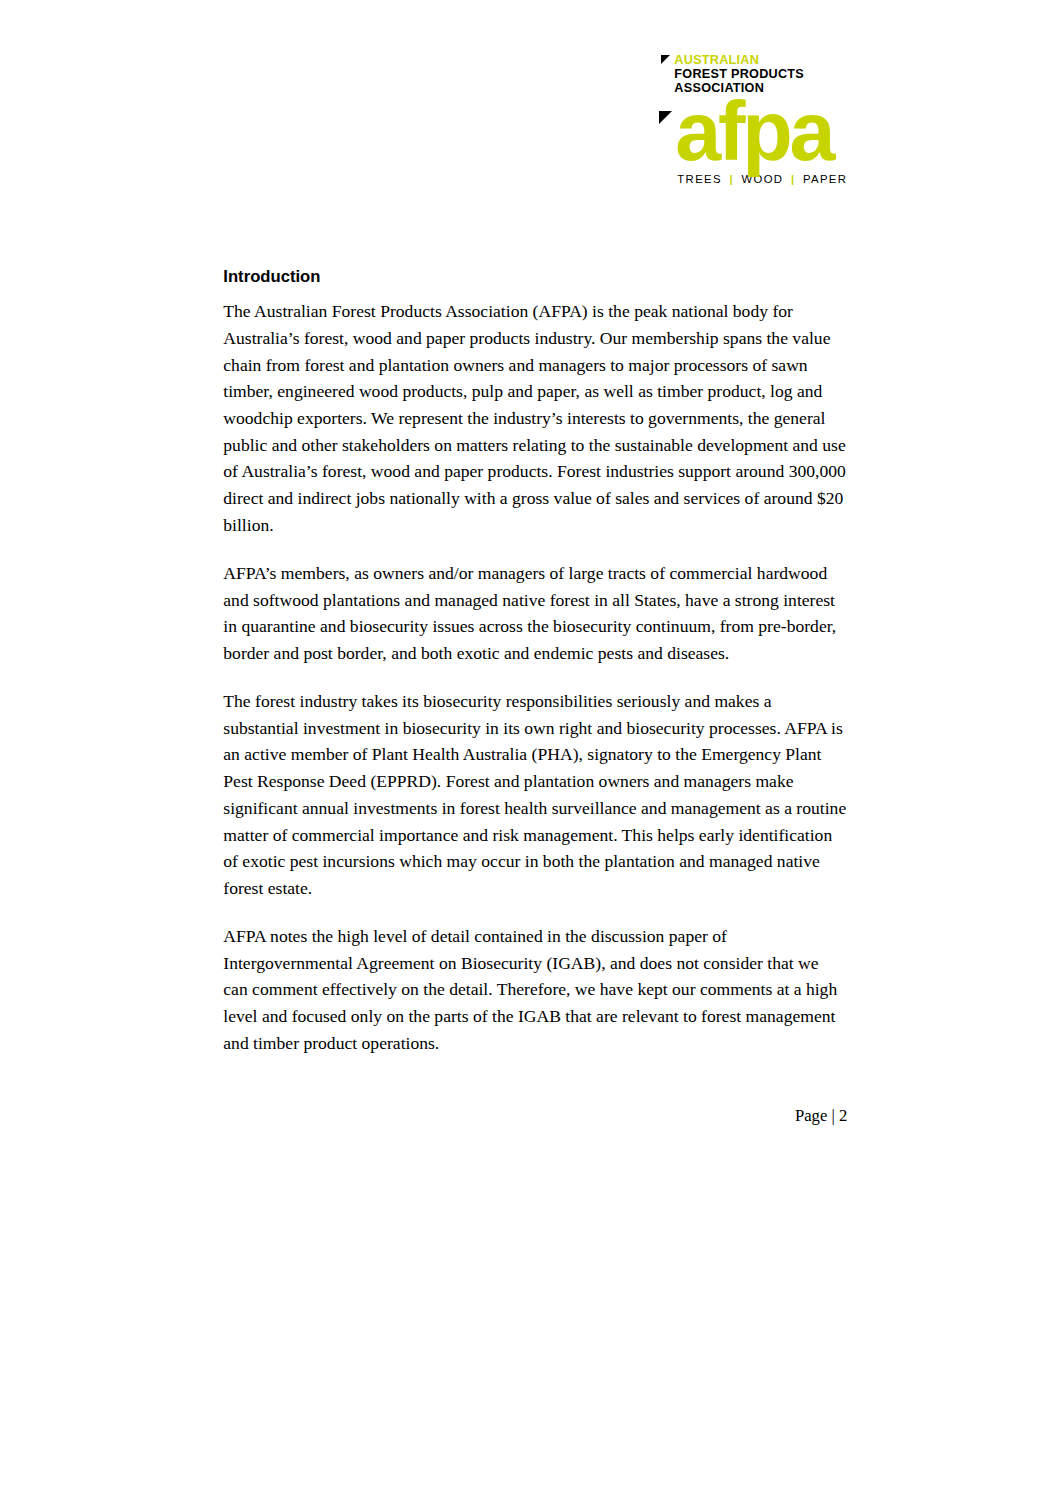AUSTRALIAN
FOREST PRODUCTS
ASSOCIATION
afpa
TREES | WOOD | PAPER
Introduction
The Australian Forest Products Association (AFPA) is the peak national body for Australia’s forest, wood and paper products industry. Our membership spans the value chain from forest and plantation owners and managers to major processors of sawn timber, engineered wood products, pulp and paper, as well as timber product, log and woodchip exporters. We represent the industry’s interests to governments, the general public and other stakeholders on matters relating to the sustainable development and use of Australia’s forest, wood and paper products. Forest industries support around 300,000 direct and indirect jobs nationally with a gross value of sales and services of around $20 billion.
AFPA’s members, as owners and/or managers of large tracts of commercial hardwood and softwood plantations and managed native forest in all States, have a strong interest in quarantine and biosecurity issues across the biosecurity continuum, from pre-border, border and post border, and both exotic and endemic pests and diseases.
The forest industry takes its biosecurity responsibilities seriously and makes a substantial investment in biosecurity in its own right and biosecurity processes. AFPA is an active member of Plant Health Australia (PHA), signatory to the Emergency Plant Pest Response Deed (EPPRD). Forest and plantation owners and managers make significant annual investments in forest health surveillance and management as a routine matter of commercial importance and risk management. This helps early identification of exotic pest incursions which may occur in both the plantation and managed native forest estate.
AFPA notes the high level of detail contained in the discussion paper of Intergovernmental Agreement on Biosecurity (IGAB), and does not consider that we can comment effectively on the detail. Therefore, we have kept our comments at a high level and focused only on the parts of the IGAB that are relevant to forest management and timber product operations.
Page | 2